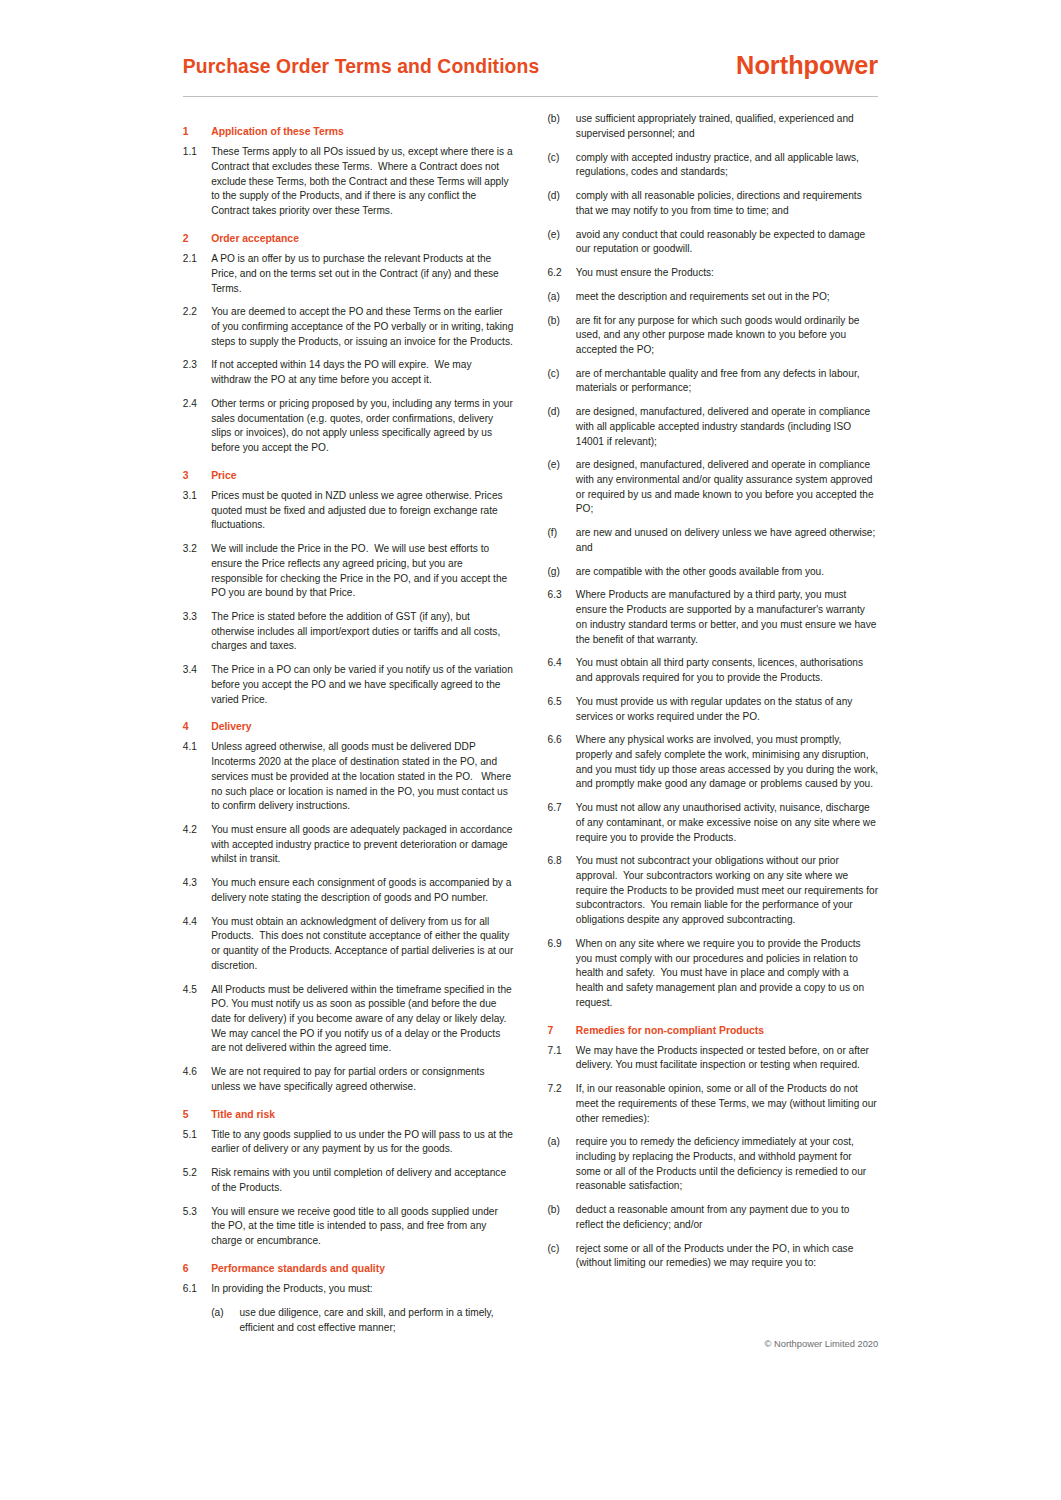Purchase Order Terms and Conditions
Northpower
1
Application of these Terms
1.1
These Terms apply to all POs issued by us, except where there is a Contract that excludes these Terms. Where a Contract does not exclude these Terms, both the Contract and these Terms will apply to the supply of the Products, and if there is any conflict the Contract takes priority over these Terms.
2
Order acceptance
2.1
A PO is an offer by us to purchase the relevant Products at the Price, and on the terms set out in the Contract (if any) and these Terms.
2.2
You are deemed to accept the PO and these Terms on the earlier of you confirming acceptance of the PO verbally or in writing, taking steps to supply the Products, or issuing an invoice for the Products.
2.3
If not accepted within 14 days the PO will expire. We may withdraw the PO at any time before you accept it.
2.4
Other terms or pricing proposed by you, including any terms in your sales documentation (e.g. quotes, order confirmations, delivery slips or invoices), do not apply unless specifically agreed by us before you accept the PO.
3
Price
3.1
Prices must be quoted in NZD unless we agree otherwise. Prices quoted must be fixed and adjusted due to foreign exchange rate fluctuations.
3.2
We will include the Price in the PO. We will use best efforts to ensure the Price reflects any agreed pricing, but you are responsible for checking the Price in the PO, and if you accept the PO you are bound by that Price.
3.3
The Price is stated before the addition of GST (if any), but otherwise includes all import/export duties or tariffs and all costs, charges and taxes.
3.4
The Price in a PO can only be varied if you notify us of the variation before you accept the PO and we have specifically agreed to the varied Price.
4
Delivery
4.1
Unless agreed otherwise, all goods must be delivered DDP Incoterms 2020 at the place of destination stated in the PO, and services must be provided at the location stated in the PO. Where no such place or location is named in the PO, you must contact us to confirm delivery instructions.
4.2
You must ensure all goods are adequately packaged in accordance with accepted industry practice to prevent deterioration or damage whilst in transit.
4.3
You much ensure each consignment of goods is accompanied by a delivery note stating the description of goods and PO number.
4.4
You must obtain an acknowledgment of delivery from us for all Products. This does not constitute acceptance of either the quality or quantity of the Products. Acceptance of partial deliveries is at our discretion.
4.5
All Products must be delivered within the timeframe specified in the PO. You must notify us as soon as possible (and before the due date for delivery) if you become aware of any delay or likely delay. We may cancel the PO if you notify us of a delay or the Products are not delivered within the agreed time.
4.6
We are not required to pay for partial orders or consignments unless we have specifically agreed otherwise.
5
Title and risk
5.1
Title to any goods supplied to us under the PO will pass to us at the earlier of delivery or any payment by us for the goods.
5.2
Risk remains with you until completion of delivery and acceptance of the Products.
5.3
You will ensure we receive good title to all goods supplied under the PO, at the time title is intended to pass, and free from any charge or encumbrance.
6
Performance standards and quality
6.1
In providing the Products, you must:
(a)
use due diligence, care and skill, and perform in a timely, efficient and cost effective manner;
(b)
use sufficient appropriately trained, qualified, experienced and supervised personnel; and
(c)
comply with accepted industry practice, and all applicable laws, regulations, codes and standards;
(d)
comply with all reasonable policies, directions and requirements that we may notify to you from time to time; and
(e)
avoid any conduct that could reasonably be expected to damage our reputation or goodwill.
6.2
You must ensure the Products:
(a)
meet the description and requirements set out in the PO;
(b)
are fit for any purpose for which such goods would ordinarily be used, and any other purpose made known to you before you accepted the PO;
(c)
are of merchantable quality and free from any defects in labour, materials or performance;
(d)
are designed, manufactured, delivered and operate in compliance with all applicable accepted industry standards (including ISO 14001 if relevant);
(e)
are designed, manufactured, delivered and operate in compliance with any environmental and/or quality assurance system approved or required by us and made known to you before you accepted the PO;
(f)
are new and unused on delivery unless we have agreed otherwise; and
(g)
are compatible with the other goods available from you.
6.3
Where Products are manufactured by a third party, you must ensure the Products are supported by a manufacturer's warranty on industry standard terms or better, and you must ensure we have the benefit of that warranty.
6.4
You must obtain all third party consents, licences, authorisations and approvals required for you to provide the Products.
6.5
You must provide us with regular updates on the status of any services or works required under the PO.
6.6
Where any physical works are involved, you must promptly, properly and safely complete the work, minimising any disruption, and you must tidy up those areas accessed by you during the work, and promptly make good any damage or problems caused by you.
6.7
You must not allow any unauthorised activity, nuisance, discharge of any contaminant, or make excessive noise on any site where we require you to provide the Products.
6.8
You must not subcontract your obligations without our prior approval. Your subcontractors working on any site where we require the Products to be provided must meet our requirements for subcontractors. You remain liable for the performance of your obligations despite any approved subcontracting.
6.9
When on any site where we require you to provide the Products you must comply with our procedures and policies in relation to health and safety. You must have in place and comply with a health and safety management plan and provide a copy to us on request.
7
Remedies for non-compliant Products
7.1
We may have the Products inspected or tested before, on or after delivery. You must facilitate inspection or testing when required.
7.2
If, in our reasonable opinion, some or all of the Products do not meet the requirements of these Terms, we may (without limiting our other remedies):
(a)
require you to remedy the deficiency immediately at your cost, including by replacing the Products, and withhold payment for some or all of the Products until the deficiency is remedied to our reasonable satisfaction;
(b)
deduct a reasonable amount from any payment due to you to reflect the deficiency; and/or
(c)
reject some or all of the Products under the PO, in which case (without limiting our remedies) we may require you to:
© Northpower Limited 2020